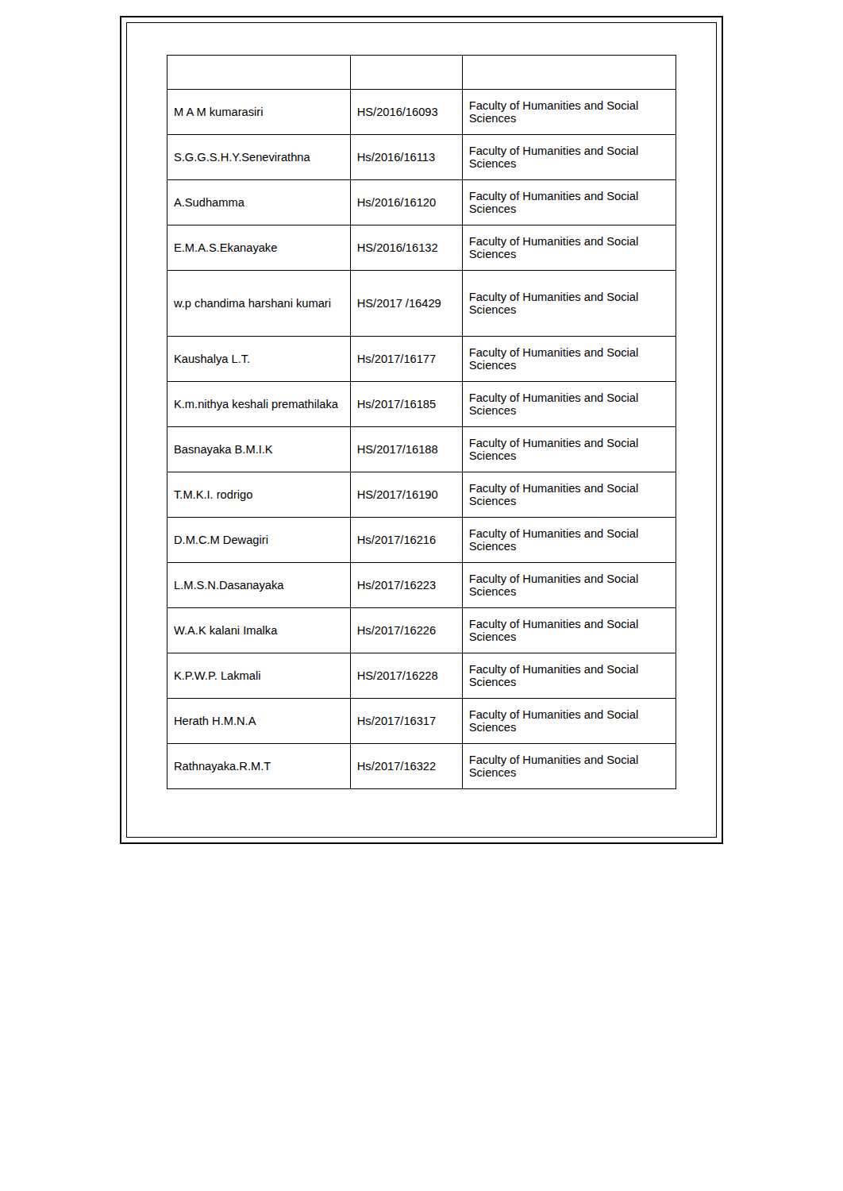| M A M kumarasiri | HS/2016/16093 | Faculty of Humanities and Social Sciences |
| S.G.G.S.H.Y.Senevirathna | Hs/2016/16113 | Faculty of Humanities and Social Sciences |
| A.Sudhamma | Hs/2016/16120 | Faculty of Humanities and Social Sciences |
| E.M.A.S.Ekanayake | HS/2016/16132 | Faculty of Humanities and Social Sciences |
| w.p chandima harshani kumari | HS/2017 /16429 | Faculty of Humanities and Social Sciences |
| Kaushalya L.T. | Hs/2017/16177 | Faculty of Humanities and Social Sciences |
| K.m.nithya keshali premathilaka | Hs/2017/16185 | Faculty of Humanities and Social Sciences |
| Basnayaka B.M.I.K | HS/2017/16188 | Faculty of Humanities and Social Sciences |
| T.M.K.I. rodrigo | HS/2017/16190 | Faculty of Humanities and Social Sciences |
| D.M.C.M Dewagiri | Hs/2017/16216 | Faculty of Humanities and Social Sciences |
| L.M.S.N.Dasanayaka | Hs/2017/16223 | Faculty of Humanities and Social Sciences |
| W.A.K kalani Imalka | Hs/2017/16226 | Faculty of Humanities and Social Sciences |
| K.P.W.P. Lakmali | HS/2017/16228 | Faculty of Humanities and Social Sciences |
| Herath H.M.N.A | Hs/2017/16317 | Faculty of Humanities and Social Sciences |
| Rathnayaka.R.M.T | Hs/2017/16322 | Faculty of Humanities and Social Sciences |